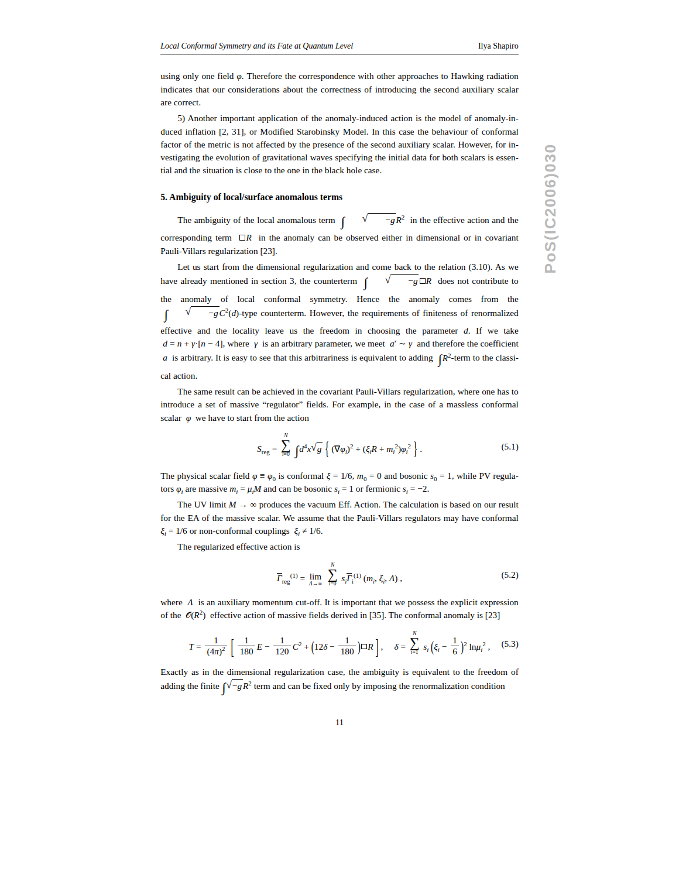PoS(IC2006)030
Local Conformal Symmetry and its Fate at Quantum Level Ilya Shapiro
using only one field φ. Therefore the correspondence with other approaches to Hawking radiation indicates that our considerations about the correctness of introducing the second auxiliary scalar are correct.
5) Another important application of the anomaly-induced action is the model of anomaly-induced inflation [2, 31], or Modified Starobinsky Model. In this case the behaviour of conformal factor of the metric is not affected by the presence of the second auxiliary scalar. However, for investigating the evolution of gravitational waves specifying the initial data for both scalars is essential and the situation is close to the one in the black hole case.
5. Ambiguity of local/surface anomalous terms
The ambiguity of the local anomalous term ∫−g R2 in the effective action and the corresponding term R in the anomaly can be observed either in dimensional or in covariant Pauli-Villars regularization [23].
Let us start from the dimensional regularization and come back to the relation (3.10). As we have already mentioned in section 3, the counterterm ∫−g R does not contribute to the anomaly of local conformal symmetry. Hence the anomaly comes from the ∫−g C2(d)-type counterterm. However, the requirements of finiteness of renormalized effective and the locality leave us the freedom in choosing the parameter d. If we take d = n + γ·[n − 4], where γ is an arbitrary parameter, we meet a′ ∼ γ and therefore the coefficient a is arbitrary. It is easy to see that this arbitrariness is equivalent to adding ∫R2-term to the classical action.
The same result can be achieved in the covariant Pauli-Villars regularization, where one has to introduce a set of massive “regulator” fields. For example, in the case of a massless conformal scalar φ we have to start from the action
Sreg = N∑i=0 ∫d4xg { (∇φi)2 + (ξiR + mi2)φi2 } .
(5.1)
The physical scalar field φ ≡ φ0 is conformal ξ = 1/6, m0 = 0 and bosonic s0 = 1, while PV regulators φi are massive mi = μiM and can be bosonic si = 1 or fermionic si = −2.
The UV limit M → ∞ produces the vacuum Eff. Action. The calculation is based on our result for the EA of the massive scalar. We assume that the Pauli-Villars regulators may have conformal ξi = 1/6 or non-conformal couplings ξi ≠ 1/6.
The regularized effective action is
Γreg(1) = lim Λ→∞ N∑i=0 siΓi(1) (mi, ξi, Λ) ,
(5.2)
where Λ is an auxiliary momentum cut-off. It is important that we possess the explicit expression of the 𝒪(R2) effective action of massive fields derived in [35]. The conformal anomaly is [23]
T = 1(4π)2 [ 1180 E − 1120 C2 + (12δ − 1180) R ] , δ = N∑i=1 si (ξi − 16)2 lnμi2 ,
(5.3)
Exactly as in the dimensional regularization case, the ambiguity is equivalent to the freedom of adding the finite ∫−g R2 term and can be fixed only by imposing the renormalization condition
11